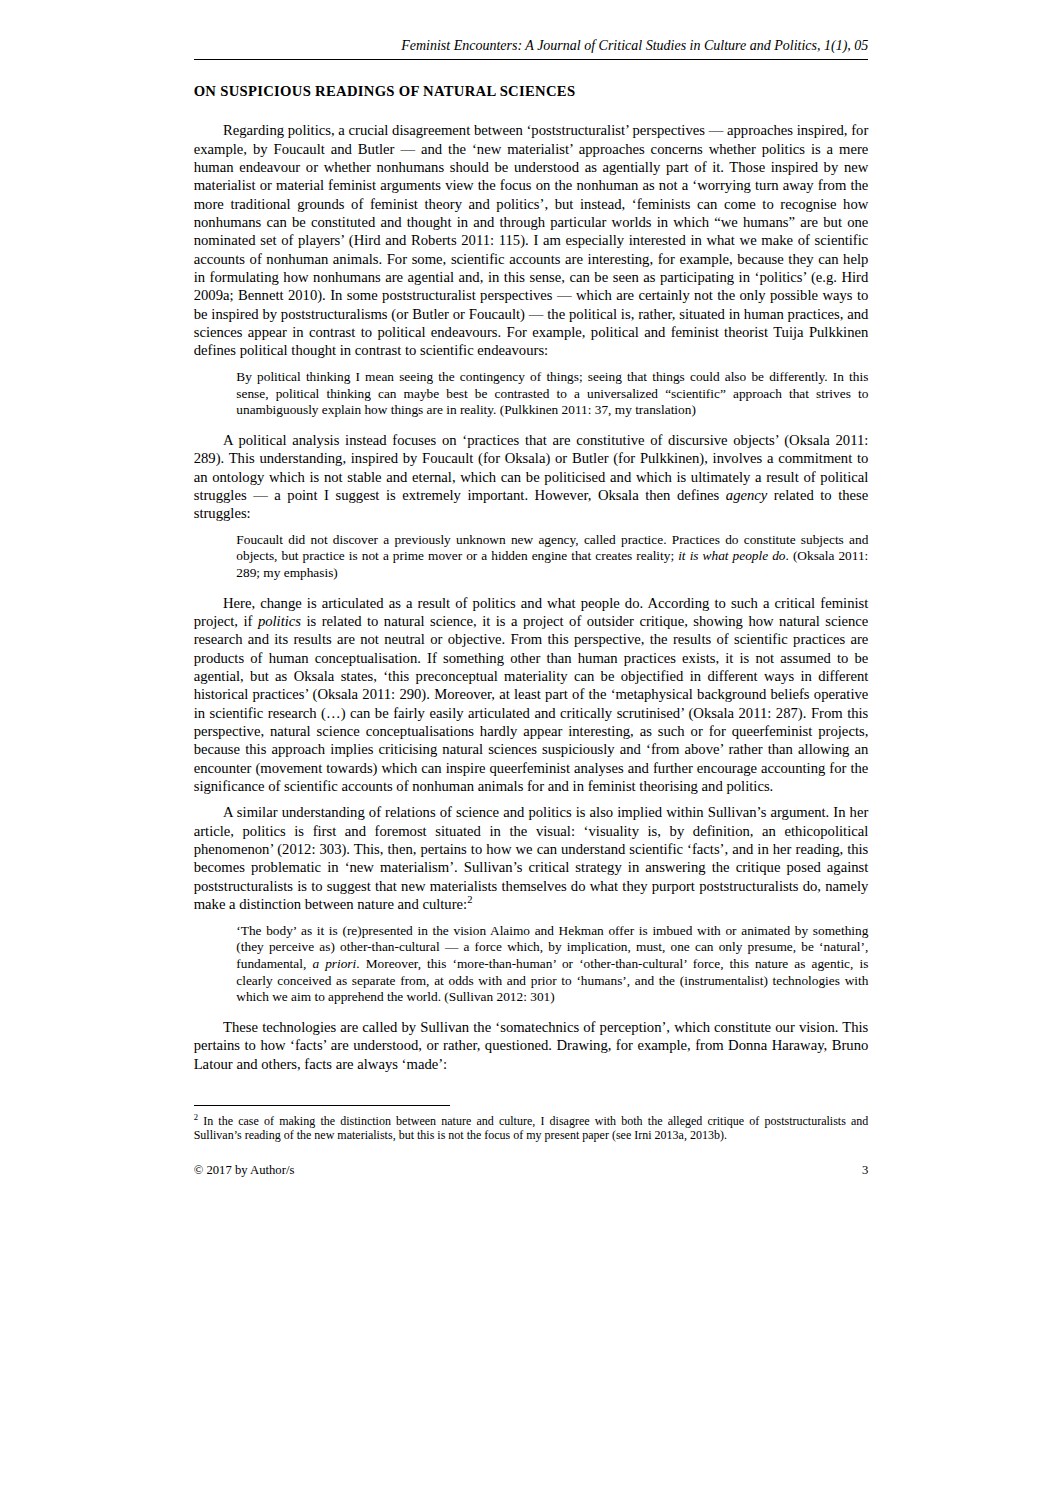Feminist Encounters: A Journal of Critical Studies in Culture and Politics, 1(1), 05
On Suspicious Readings of Natural Sciences
Regarding politics, a crucial disagreement between ‘poststructuralist’ perspectives — approaches inspired, for example, by Foucault and Butler — and the ‘new materialist’ approaches concerns whether politics is a mere human endeavour or whether nonhumans should be understood as agentially part of it. Those inspired by new materialist or material feminist arguments view the focus on the nonhuman as not a ‘worrying turn away from the more traditional grounds of feminist theory and politics’, but instead, ‘feminists can come to recognise how nonhumans can be constituted and thought in and through particular worlds in which “we humans” are but one nominated set of players’ (Hird and Roberts 2011: 115). I am especially interested in what we make of scientific accounts of nonhuman animals. For some, scientific accounts are interesting, for example, because they can help in formulating how nonhumans are agential and, in this sense, can be seen as participating in ‘politics’ (e.g. Hird 2009a; Bennett 2010). In some poststructuralist perspectives — which are certainly not the only possible ways to be inspired by poststructuralisms (or Butler or Foucault) — the political is, rather, situated in human practices, and sciences appear in contrast to political endeavours. For example, political and feminist theorist Tuija Pulkkinen defines political thought in contrast to scientific endeavours:
By political thinking I mean seeing the contingency of things; seeing that things could also be differently. In this sense, political thinking can maybe best be contrasted to a universalized “scientific” approach that strives to unambiguously explain how things are in reality. (Pulkkinen 2011: 37, my translation)
A political analysis instead focuses on ‘practices that are constitutive of discursive objects’ (Oksala 2011: 289). This understanding, inspired by Foucault (for Oksala) or Butler (for Pulkkinen), involves a commitment to an ontology which is not stable and eternal, which can be politicised and which is ultimately a result of political struggles — a point I suggest is extremely important. However, Oksala then defines agency related to these struggles:
Foucault did not discover a previously unknown new agency, called practice. Practices do constitute subjects and objects, but practice is not a prime mover or a hidden engine that creates reality; it is what people do. (Oksala 2011: 289; my emphasis)
Here, change is articulated as a result of politics and what people do. According to such a critical feminist project, if politics is related to natural science, it is a project of outsider critique, showing how natural science research and its results are not neutral or objective. From this perspective, the results of scientific practices are products of human conceptualisation. If something other than human practices exists, it is not assumed to be agential, but as Oksala states, ‘this preconceptual materiality can be objectified in different ways in different historical practices’ (Oksala 2011: 290). Moreover, at least part of the ‘metaphysical background beliefs operative in scientific research (…) can be fairly easily articulated and critically scrutinised’ (Oksala 2011: 287). From this perspective, natural science conceptualisations hardly appear interesting, as such or for queerfeminist projects, because this approach implies criticising natural sciences suspiciously and ‘from above’ rather than allowing an encounter (movement towards) which can inspire queerfeminist analyses and further encourage accounting for the significance of scientific accounts of nonhuman animals for and in feminist theorising and politics.
A similar understanding of relations of science and politics is also implied within Sullivan’s argument. In her article, politics is first and foremost situated in the visual: ‘visuality is, by definition, an ethicopolitical phenomenon’ (2012: 303). This, then, pertains to how we can understand scientific ‘facts’, and in her reading, this becomes problematic in ‘new materialism’. Sullivan’s critical strategy in answering the critique posed against poststructuralists is to suggest that new materialists themselves do what they purport poststructuralists do, namely make a distinction between nature and culture:2
‘The body’ as it is (re)presented in the vision Alaimo and Hekman offer is imbued with or animated by something (they perceive as) other-than-cultural — a force which, by implication, must, one can only presume, be ‘natural’, fundamental, a priori. Moreover, this ‘more-than-human’ or ‘other-than-cultural’ force, this nature as agentic, is clearly conceived as separate from, at odds with and prior to ‘humans’, and the (instrumentalist) technologies with which we aim to apprehend the world. (Sullivan 2012: 301)
These technologies are called by Sullivan the ‘somatechnics of perception’, which constitute our vision. This pertains to how ‘facts’ are understood, or rather, questioned. Drawing, for example, from Donna Haraway, Bruno Latour and others, facts are always ‘made’:
2 In the case of making the distinction between nature and culture, I disagree with both the alleged critique of poststructuralists and Sullivan’s reading of the new materialists, but this is not the focus of my present paper (see Irni 2013a, 2013b).
© 2017 by Author/s 3